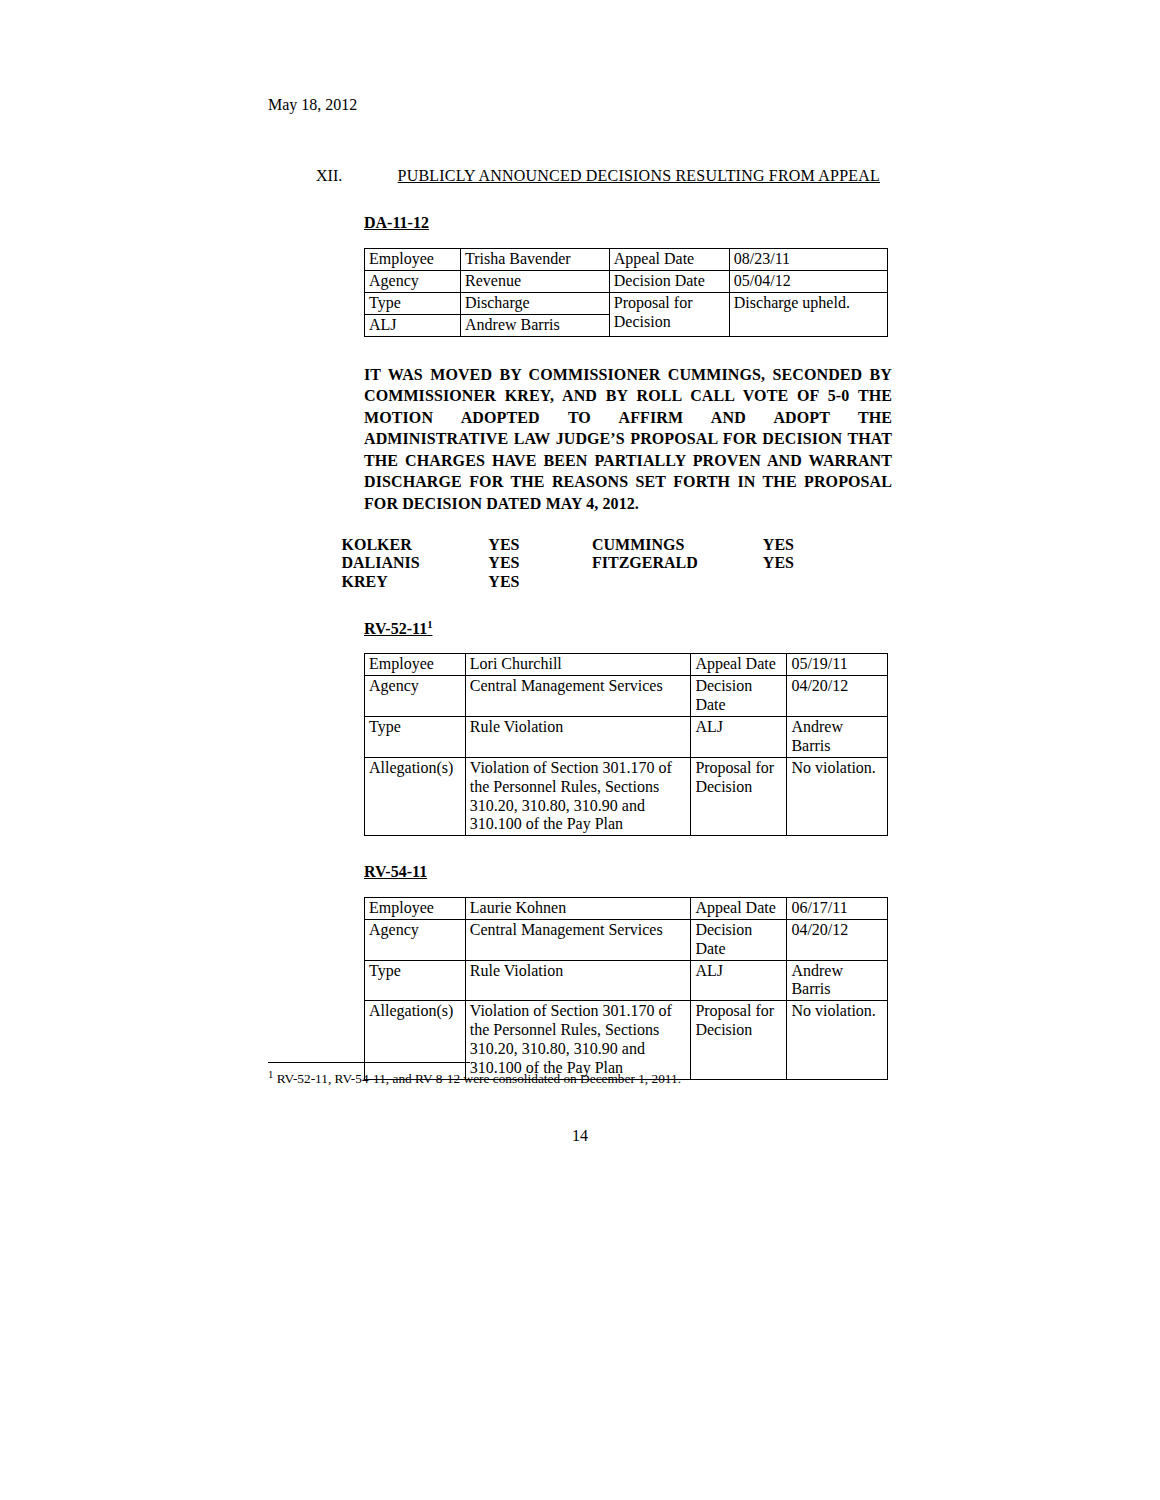May 18, 2012
XII. PUBLICLY ANNOUNCED DECISIONS RESULTING FROM APPEAL
DA-11-12
| Employee | Trisha Bavender | Appeal Date | 08/23/11 |
| Agency | Revenue | Decision Date | 05/04/12 |
| Type | Discharge | Proposal for Decision | Discharge upheld. |
| ALJ | Andrew Barris |
IT WAS MOVED BY COMMISSIONER CUMMINGS, SECONDED BY COMMISSIONER KREY, AND BY ROLL CALL VOTE OF 5-0 THE MOTION ADOPTED TO AFFIRM AND ADOPT THE ADMINISTRATIVE LAW JUDGE’S PROPOSAL FOR DECISION THAT THE CHARGES HAVE BEEN PARTIALLY PROVEN AND WARRANT DISCHARGE FOR THE REASONS SET FORTH IN THE PROPOSAL FOR DECISION DATED MAY 4, 2012.
| KOLKER | YES | CUMMINGS | YES |
| DALIANIS | YES | FITZGERALD | YES |
| KREY | YES | | |
RV-52-111
| Employee | Lori Churchill | Appeal Date | 05/19/11 |
| Agency | Central Management Services | Decision Date | 04/20/12 |
| Type | Rule Violation | ALJ | Andrew Barris |
| Allegation(s) | Violation of Section 301.170 of the Personnel Rules, Sections 310.20, 310.80, 310.90 and 310.100 of the Pay Plan | Proposal for Decision | No violation. |
RV-54-11
| Employee | Laurie Kohnen | Appeal Date | 06/17/11 |
| Agency | Central Management Services | Decision Date | 04/20/12 |
| Type | Rule Violation | ALJ | Andrew Barris |
| Allegation(s) | Violation of Section 301.170 of the Personnel Rules, Sections 310.20, 310.80, 310.90 and 310.100 of the Pay Plan | Proposal for Decision | No violation. |
1 RV-52-11, RV-54-11, and RV-8-12 were consolidated on December 1, 2011.
14